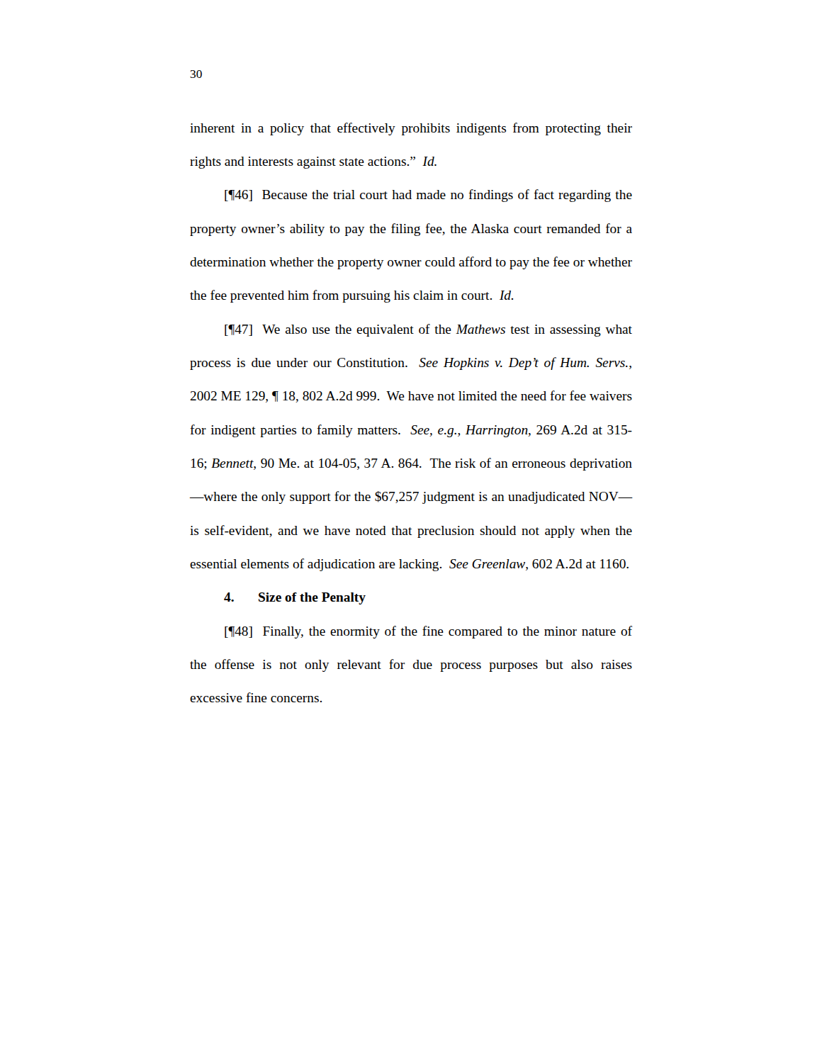30
inherent in a policy that effectively prohibits indigents from protecting their rights and interests against state actions.” Id.
[¶46] Because the trial court had made no findings of fact regarding the property owner’s ability to pay the filing fee, the Alaska court remanded for a determination whether the property owner could afford to pay the fee or whether the fee prevented him from pursuing his claim in court. Id.
[¶47] We also use the equivalent of the Mathews test in assessing what process is due under our Constitution. See Hopkins v. Dep’t of Hum. Servs., 2002 ME 129, ¶ 18, 802 A.2d 999. We have not limited the need for fee waivers for indigent parties to family matters. See, e.g., Harrington, 269 A.2d at 315-16; Bennett, 90 Me. at 104-05, 37 A. 864. The risk of an erroneous deprivation—where the only support for the $67,257 judgment is an unadjudicated NOV—is self-evident, and we have noted that preclusion should not apply when the essential elements of adjudication are lacking. See Greenlaw, 602 A.2d at 1160.
4. Size of the Penalty
[¶48] Finally, the enormity of the fine compared to the minor nature of the offense is not only relevant for due process purposes but also raises excessive fine concerns.